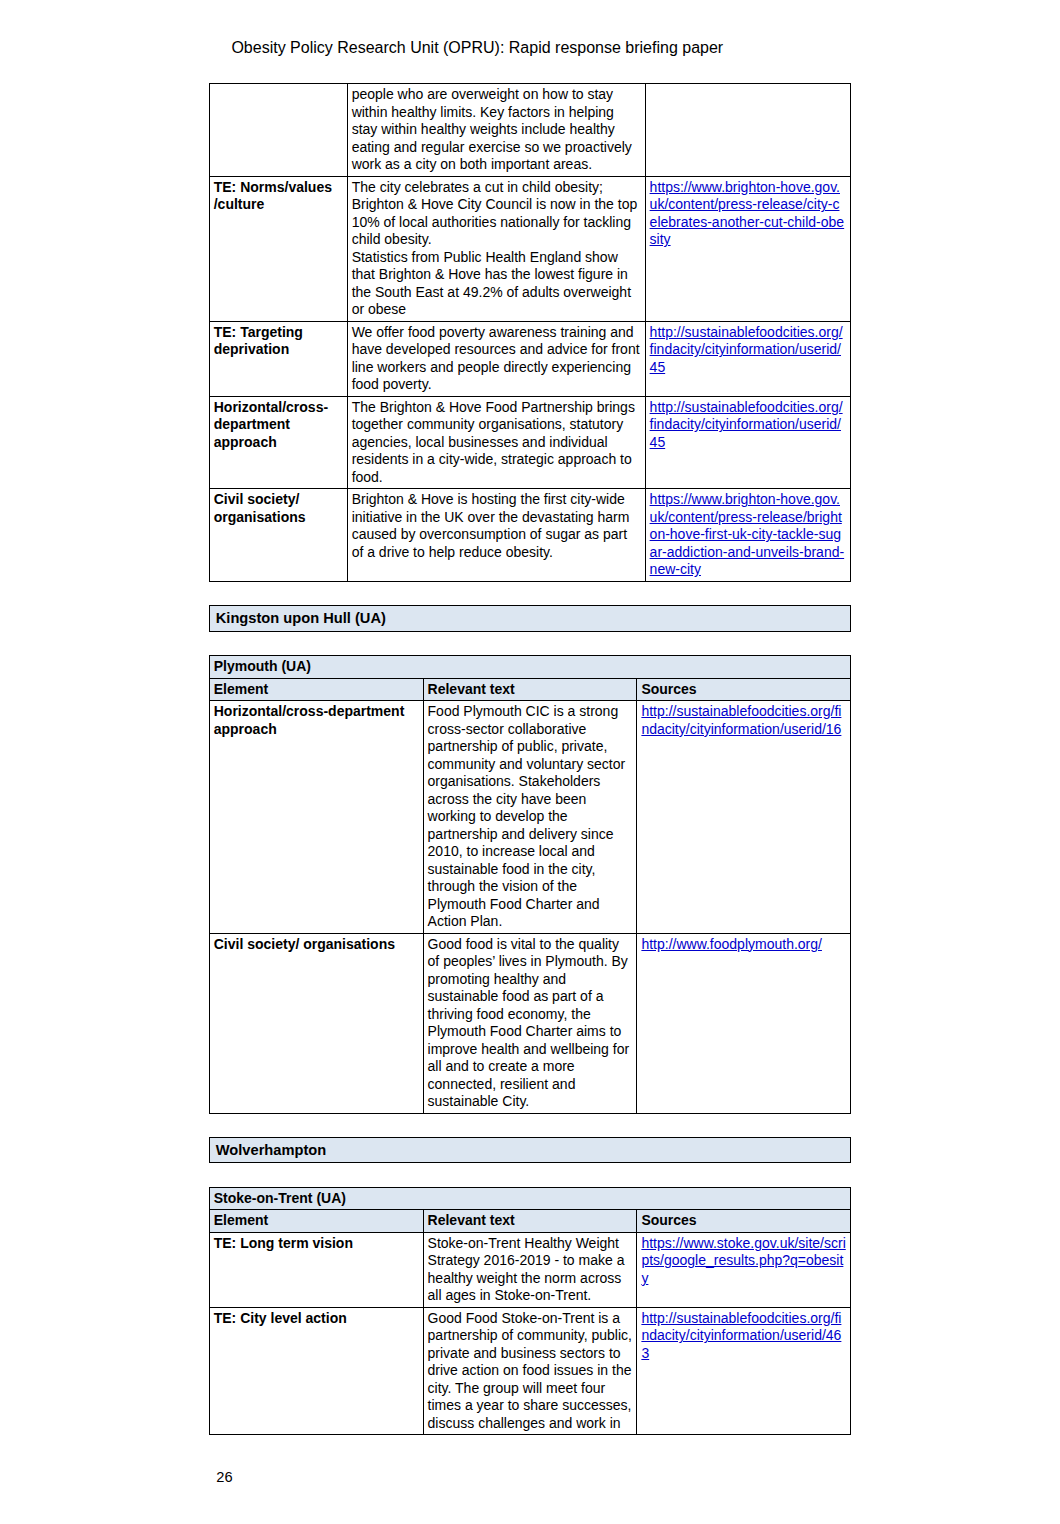Obesity Policy Research Unit (OPRU): Rapid response briefing paper
| | people who are overweight on how to stay within healthy limits. Key factors in helping stay within healthy weights include healthy eating and regular exercise so we proactively work as a city on both important areas. | |
| TE: Norms/values /culture | The city celebrates a cut in child obesity; Brighton & Hove City Council is now in the top 10% of local authorities nationally for tackling child obesity. Statistics from Public Health England show that Brighton & Hove has the lowest figure in the South East at 49.2% of adults overweight or obese | https://www.brighton-hove.gov.uk/content/press-release/city-celebrates-another-cut-child-obesity |
| TE: Targeting deprivation | We offer food poverty awareness training and have developed resources and advice for front line workers and people directly experiencing food poverty. | http://sustainablefoodcities.org/findacity/cityinformation/userid/45 |
| Horizontal/cross-department approach | The Brighton & Hove Food Partnership brings together community organisations, statutory agencies, local businesses and individual residents in a city-wide, strategic approach to food. | http://sustainablefoodcities.org/findacity/cityinformation/userid/45 |
| Civil society/ organisations | Brighton & Hove is hosting the first city-wide initiative in the UK over the devastating harm caused by overconsumption of sugar as part of a drive to help reduce obesity. | https://www.brighton-hove.gov.uk/content/press-release/brighton-hove-first-uk-city-tackle-sugar-addiction-and-unveils-brand-new-city |
Kingston upon Hull (UA)
| Plymouth (UA) |
| Element | Relevant text | Sources |
| Horizontal/cross-department approach | Food Plymouth CIC is a strong cross-sector collaborative partnership of public, private, community and voluntary sector organisations. Stakeholders across the city have been working to develop the partnership and delivery since 2010, to increase local and sustainable food in the city, through the vision of the Plymouth Food Charter and Action Plan. | http://sustainablefoodcities.org/findacity/cityinformation/userid/16 |
| Civil society/ organisations | Good food is vital to the quality of peoples’ lives in Plymouth. By promoting healthy and sustainable food as part of a thriving food economy, the Plymouth Food Charter aims to improve health and wellbeing for all and to create a more connected, resilient and sustainable City. | http://www.foodplymouth.org/ |
Wolverhampton
| Stoke-on-Trent (UA) |
| Element | Relevant text | Sources |
| TE: Long term vision | Stoke-on-Trent Healthy Weight Strategy 2016-2019 - to make a healthy weight the norm across all ages in Stoke-on-Trent. | https://www.stoke.gov.uk/site/scripts/google_results.php?q=obesity |
| TE: City level action | Good Food Stoke-on-Trent is a partnership of community, public, private and business sectors to drive action on food issues in the city. The group will meet four times a year to share successes, discuss challenges and work in | http://sustainablefoodcities.org/findacity/cityinformation/userid/463 |
26